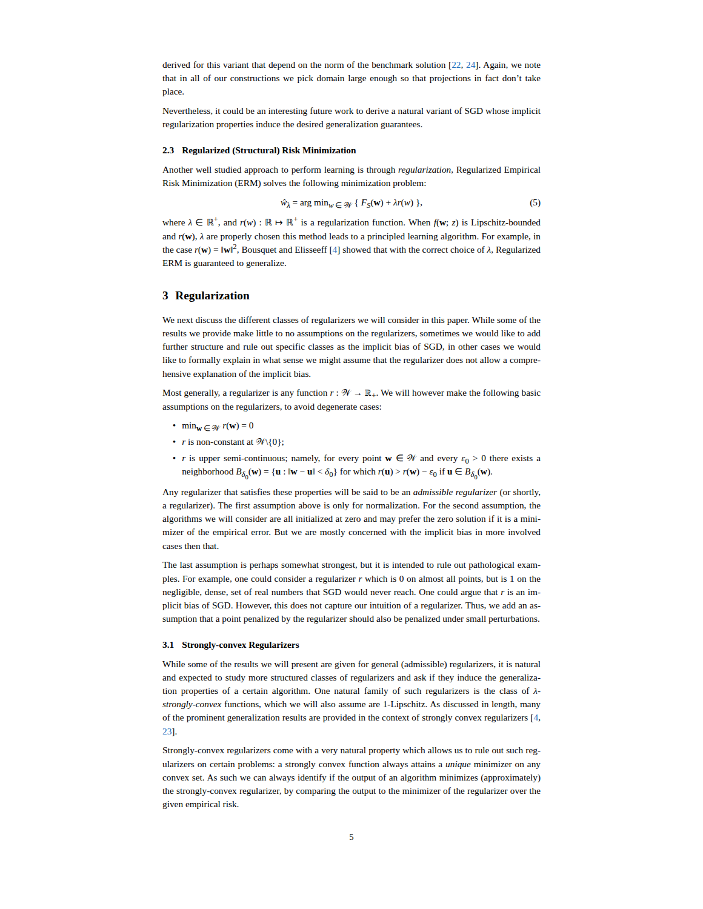derived for this variant that depend on the norm of the benchmark solution [22, 24]. Again, we note that in all of our constructions we pick domain large enough so that projections in fact don’t take place.
Nevertheless, it could be an interesting future work to derive a natural variant of SGD whose implicit regularization properties induce the desired generalization guarantees.
2.3 Regularized (Structural) Risk Minimization
Another well studied approach to perform learning is through regularization, Regularized Empirical Risk Minimization (ERM) solves the following minimization problem:
ŵλ = arg minw ∈ 𝒲 { FS(w) + λr(w) }, (5)
where λ ∈ ℝ+, and r(w) : ℝ ↦ ℝ+ is a regularization function. When f(w; z) is Lipschitz-bounded and r(w), λ are properly chosen this method leads to a principled learning algorithm. For example, in the case r(w) = ‖w‖2, Bousquet and Elisseeff [4] showed that with the correct choice of λ, Regularized ERM is guaranteed to generalize.
3 Regularization
We next discuss the different classes of regularizers we will consider in this paper. While some of the results we provide make little to no assumptions on the regularizers, sometimes we would like to add further structure and rule out specific classes as the implicit bias of SGD, in other cases we would like to formally explain in what sense we might assume that the regularizer does not allow a comprehensive explanation of the implicit bias.
Most generally, a regularizer is any function r : 𝒲 → ℝ+. We will however make the following basic assumptions on the regularizers, to avoid degenerate cases:
minw ∈ 𝒲 r(w) = 0
r is non-constant at 𝒲\{0};
r is upper semi-continuous; namely, for every point w ∈ 𝒲 and every ε0 > 0 there exists a neighborhood Bδ0(w) = {u : ‖w − u‖ < δ0} for which r(u) > r(w) − ε0 if u ∈ Bδ0(w).
Any regularizer that satisfies these properties will be said to be an admissible regularizer (or shortly, a regularizer). The first assumption above is only for normalization. For the second assumption, the algorithms we will consider are all initialized at zero and may prefer the zero solution if it is a minimizer of the empirical error. But we are mostly concerned with the implicit bias in more involved cases then that.
The last assumption is perhaps somewhat strongest, but it is intended to rule out pathological examples. For example, one could consider a regularizer r which is 0 on almost all points, but is 1 on the negligible, dense, set of real numbers that SGD would never reach. One could argue that r is an implicit bias of SGD. However, this does not capture our intuition of a regularizer. Thus, we add an assumption that a point penalized by the regularizer should also be penalized under small perturbations.
3.1 Strongly-convex Regularizers
While some of the results we will present are given for general (admissible) regularizers, it is natural and expected to study more structured classes of regularizers and ask if they induce the generalization properties of a certain algorithm. One natural family of such regularizers is the class of λ-strongly-convex functions, which we will also assume are 1-Lipschitz. As discussed in length, many of the prominent generalization results are provided in the context of strongly convex regularizers [4, 23].
Strongly-convex regularizers come with a very natural property which allows us to rule out such regularizers on certain problems: a strongly convex function always attains a unique minimizer on any convex set. As such we can always identify if the output of an algorithm minimizes (approximately) the strongly-convex regularizer, by comparing the output to the minimizer of the regularizer over the given empirical risk.
5